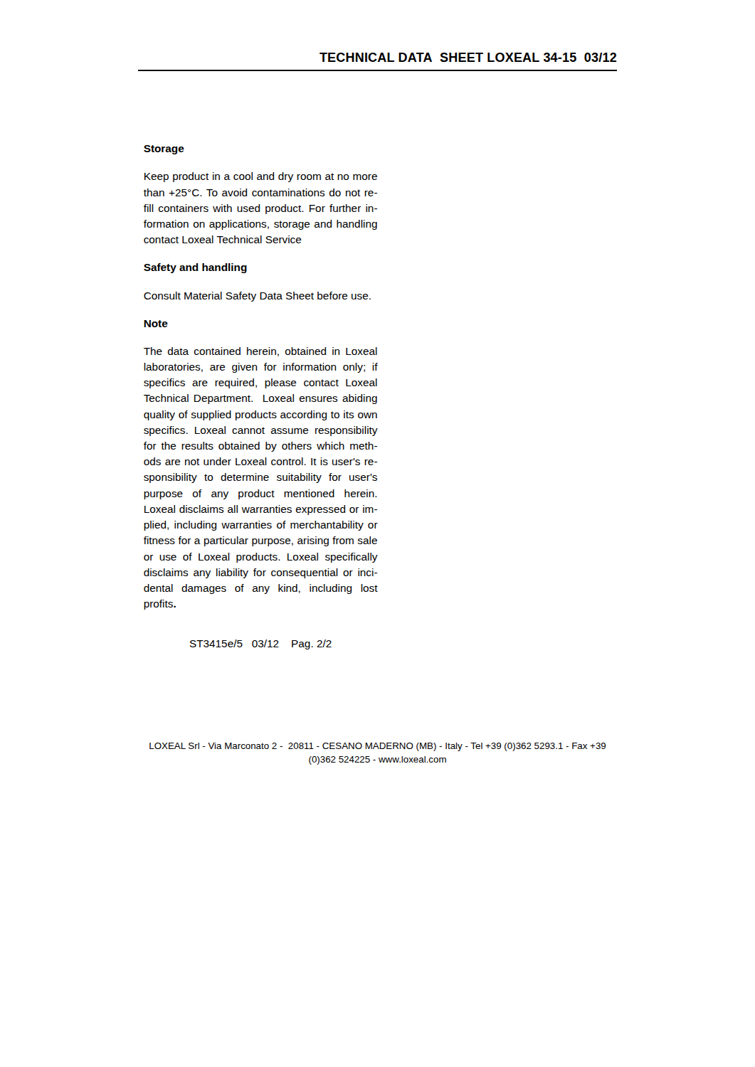TECHNICAL DATA SHEET LOXEAL 34-15 03/12
Storage
Keep product in a cool and dry room at no more than +25°C. To avoid contaminations do not refill containers with used product. For further information on applications, storage and handling contact Loxeal Technical Service
Safety and handling
Consult Material Safety Data Sheet before use.
Note
The data contained herein, obtained in Loxeal laboratories, are given for information only; if specifics are required, please contact Loxeal Technical Department. Loxeal ensures abiding quality of supplied products according to its own specifics. Loxeal cannot assume responsibility for the results obtained by others which methods are not under Loxeal control. It is user's responsibility to determine suitability for user's purpose of any product mentioned herein. Loxeal disclaims all warranties expressed or implied, including warranties of merchantability or fitness for a particular purpose, arising from sale or use of Loxeal products. Loxeal specifically disclaims any liability for consequential or incidental damages of any kind, including lost profits.
ST3415e/5 03/12 Pag. 2/2
LOXEAL Srl - Via Marconato 2 - 20811 - CESANO MADERNO (MB) - Italy - Tel +39 (0)362 5293.1 - Fax +39 (0)362 524225 - www.loxeal.com